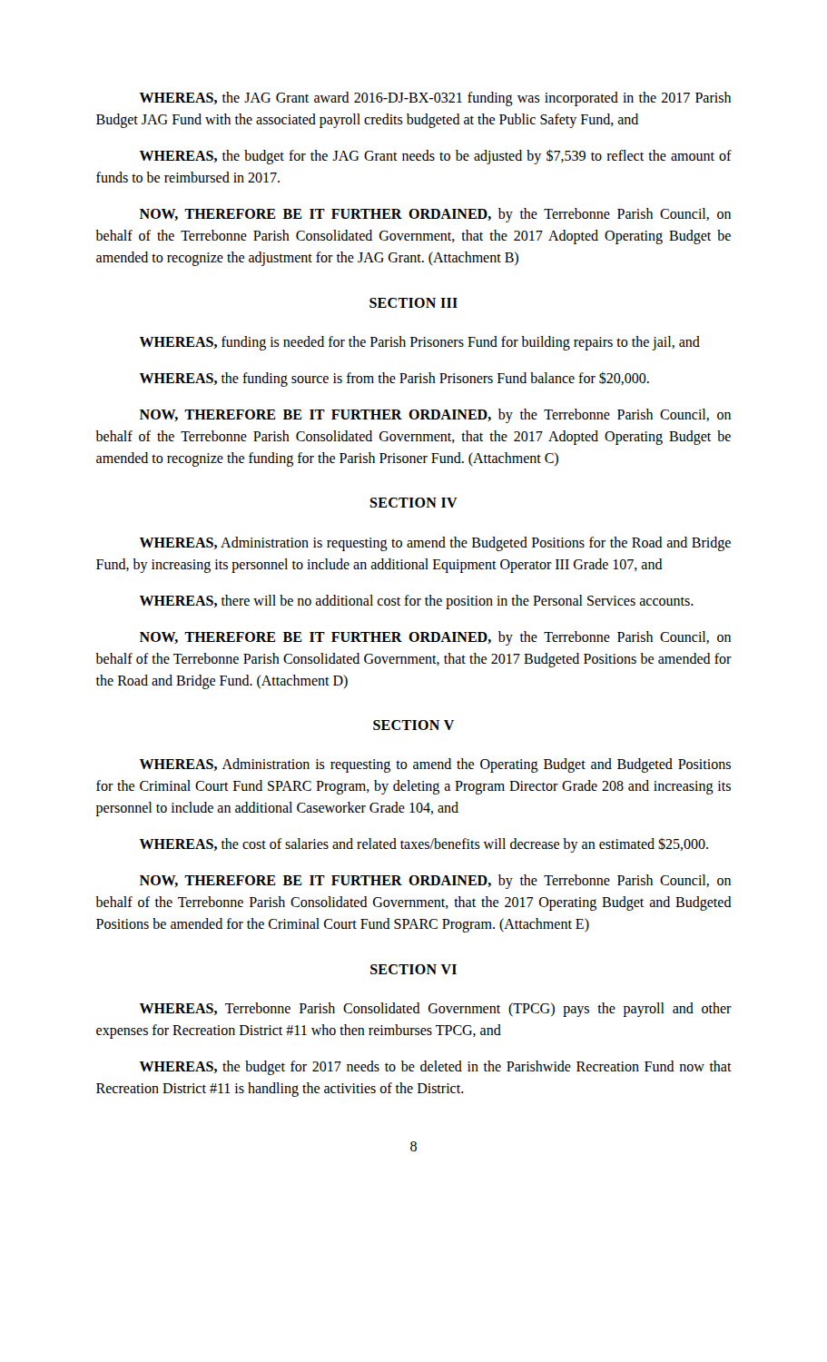WHEREAS, the JAG Grant award 2016-DJ-BX-0321 funding was incorporated in the 2017 Parish Budget JAG Fund with the associated payroll credits budgeted at the Public Safety Fund, and
WHEREAS, the budget for the JAG Grant needs to be adjusted by $7,539 to reflect the amount of funds to be reimbursed in 2017.
NOW, THEREFORE BE IT FURTHER ORDAINED, by the Terrebonne Parish Council, on behalf of the Terrebonne Parish Consolidated Government, that the 2017 Adopted Operating Budget be amended to recognize the adjustment for the JAG Grant. (Attachment B)
Section III
WHEREAS, funding is needed for the Parish Prisoners Fund for building repairs to the jail, and
WHEREAS, the funding source is from the Parish Prisoners Fund balance for $20,000.
NOW, THEREFORE BE IT FURTHER ORDAINED, by the Terrebonne Parish Council, on behalf of the Terrebonne Parish Consolidated Government, that the 2017 Adopted Operating Budget be amended to recognize the funding for the Parish Prisoner Fund. (Attachment C)
Section IV
WHEREAS, Administration is requesting to amend the Budgeted Positions for the Road and Bridge Fund, by increasing its personnel to include an additional Equipment Operator III Grade 107, and
WHEREAS, there will be no additional cost for the position in the Personal Services accounts.
NOW, THEREFORE BE IT FURTHER ORDAINED, by the Terrebonne Parish Council, on behalf of the Terrebonne Parish Consolidated Government, that the 2017 Budgeted Positions be amended for the Road and Bridge Fund. (Attachment D)
Section V
WHEREAS, Administration is requesting to amend the Operating Budget and Budgeted Positions for the Criminal Court Fund SPARC Program, by deleting a Program Director Grade 208 and increasing its personnel to include an additional Caseworker Grade 104, and
WHEREAS, the cost of salaries and related taxes/benefits will decrease by an estimated $25,000.
NOW, THEREFORE BE IT FURTHER ORDAINED, by the Terrebonne Parish Council, on behalf of the Terrebonne Parish Consolidated Government, that the 2017 Operating Budget and Budgeted Positions be amended for the Criminal Court Fund SPARC Program. (Attachment E)
Section VI
WHEREAS, Terrebonne Parish Consolidated Government (TPCG) pays the payroll and other expenses for Recreation District #11 who then reimburses TPCG, and
WHEREAS, the budget for 2017 needs to be deleted in the Parishwide Recreation Fund now that Recreation District #11 is handling the activities of the District.
8